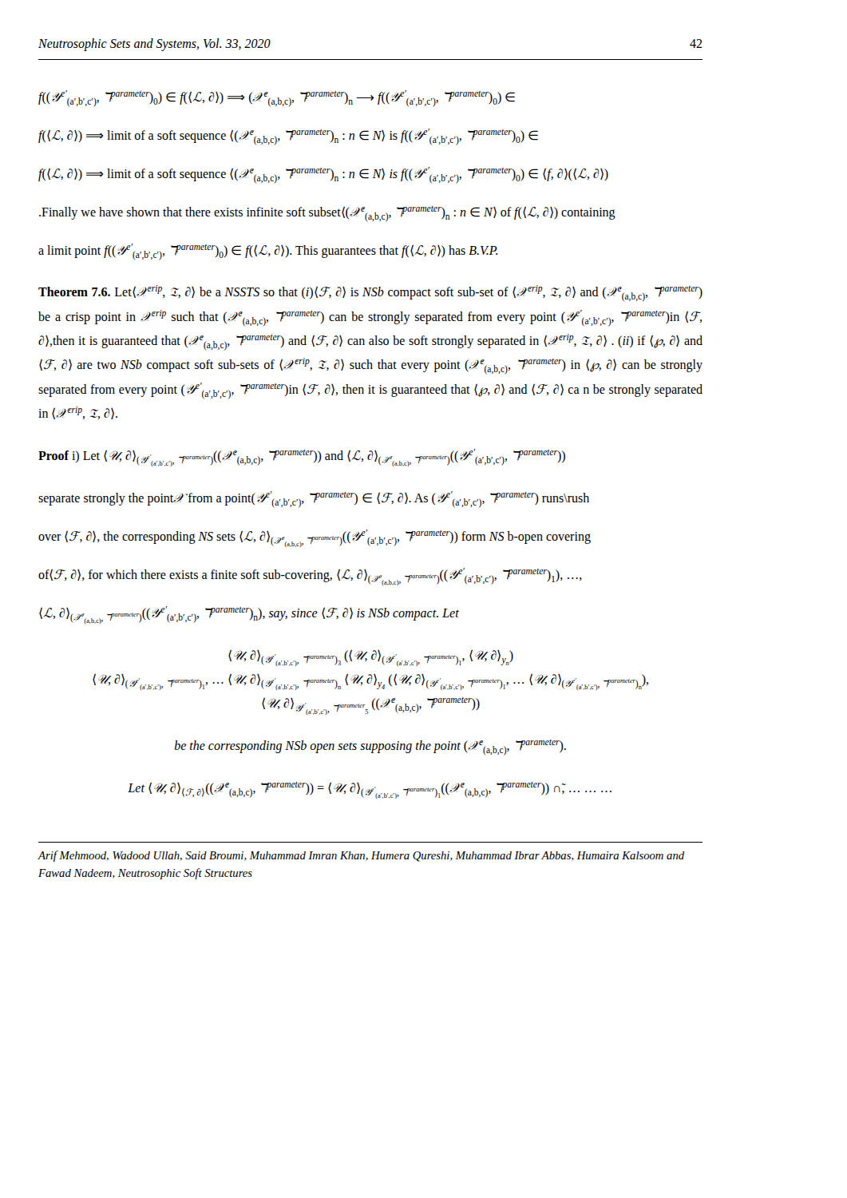Neutrosophic Sets and Systems, Vol. 33, 2020 42
f((𝒴e′(a′,b′,c′), ℸparameter)0) ∈ f(⟨ℒ, ∂⟩) ⟹ (𝒳e(a,b,c), ℸparameter)n ⟶ f((𝒴e′(a′,b′,c′), ℸparameter)0) ∈
f(⟨ℒ, ∂⟩) ⟹ limit of a soft sequence ⟨(𝒳e(a,b,c), ℸparameter)n : n ∈ N⟩ is f((𝒴e′(a′,b′,c′), ℸparameter)0) ∈
f(⟨ℒ, ∂⟩) ⟹ limit of a soft sequence ⟨(𝒳e(a,b,c), ℸparameter)n : n ∈ N⟩ is f((𝒴e′(a′,b′,c′), ℸparameter)0) ∈ ⟨f, ∂⟩(⟨ℒ, ∂⟩)
.Finally we have shown that there exists infinite soft subset⟨(𝒳e(a,b,c), ℸparameter)n : n ∈ N⟩ of f(⟨ℒ, ∂⟩) containing
a limit point f((𝒴e′(a′,b′,c′), ℸparameter)0) ∈ f(⟨ℒ, ∂⟩). This guarantees that f(⟨ℒ, ∂⟩) has B.V.P.
Theorem 7.6. Let⟨𝒳crip, 𝔗, ∂⟩ be a NSSTS so that (i)⟨ℱ, ∂⟩ is NSb compact soft sub-set of ⟨𝒳crip, 𝔗, ∂⟩ and (𝒳e(a,b,c), ℸparameter) be a crisp point in 𝒳crip such that (𝒳e(a,b,c), ℸparameter) can be strongly separated from every point (𝒴e′(a′,b′,c′), ℸparameter)in ⟨ℱ, ∂⟩,then it is guaranteed that (𝒳e(a,b,c), ℸparameter) and ⟨ℱ, ∂⟩ can also be soft strongly separated in ⟨𝒳crip, 𝔗, ∂⟩ . (ii) if ⟨℘, ∂⟩ and ⟨ℱ, ∂⟩ are two NSb compact soft sub-sets of ⟨𝒳crip, 𝔗, ∂⟩ such that every point (𝒳e(a,b,c), ℸparameter) in ⟨℘, ∂⟩ can be strongly separated from every point (𝒴e′(a′,b′,c′), ℸparameter)in ⟨ℱ, ∂⟩, then it is guaranteed that ⟨℘, ∂⟩ and ⟨ℱ, ∂⟩ ca n be strongly separated in ⟨𝒳crip, 𝔗, ∂⟩.
Proof i) Let ⟨𝒰, ∂⟩(𝒴e′(a′,b′,c′), ℸparameter)((𝒳e(a,b,c), ℸparameter)) and ⟨ℒ, ∂⟩(𝒳e(a,b,c), ℸparameter)((𝒴e′(a′,b′,c′), ℸparameter))
separate strongly the point𝒳 from a point(𝒴e′(a′,b′,c′), ℸparameter) ∈ ⟨ℱ, ∂⟩. As (𝒴e′(a′,b′,c′), ℸparameter) runs\rush
over ⟨ℱ, ∂⟩, the corresponding NS sets ⟨ℒ, ∂⟩(𝒳e(a,b,c), ℸparameter)((𝒴e′(a′,b′,c′), ℸparameter)) form NS b-open covering
of⟨ℱ, ∂⟩, for which there exists a finite soft sub-covering, ⟨ℒ, ∂⟩(𝒳e(a,b,c), ℸparameter)((𝒴e′(a′,b′,c′), ℸparameter)1), …,
⟨ℒ, ∂⟩(𝒳e(a,b,c), ℸparameter)((𝒴e′(a′,b′,c′), ℸparameter)n), say, since ⟨ℱ, ∂⟩ is NSb compact. Let
⟨𝒰, ∂⟩(𝒴e′(a′,b′,c′), ℸparameter)3 (⟨𝒰, ∂⟩(𝒴e′(a′,b′,c′), ℸparameter)1, ⟨𝒰, ∂⟩yn)
⟨𝒰, ∂⟩(𝒴e′(a′,b′,c′), ℸparameter)1, … ⟨𝒰, ∂⟩(𝒴e′(a′,b′,c′), ℸparameter)n ⟨𝒰, ∂⟩y4 (⟨𝒰, ∂⟩(𝒴e′(a′,b′,c′), ℸparameter)1, … ⟨𝒰, ∂⟩(𝒴e′(a′,b′,c′), ℸparameter)n),
⟨𝒰, ∂⟩𝒴e′(a′,b′,c′), ℸparameter5 ((𝒳e(a,b,c), ℸparameter))
be the corresponding NSb open sets supposing the point (𝒳e(a,b,c), ℸparameter).
Let ⟨𝒰, ∂⟩⟨ℱ, ∂⟩((𝒳e(a,b,c), ℸparameter)) = ⟨𝒰, ∂⟩(𝒴e′(a′,b′,c′), ℸparameter)1((𝒳e(a,b,c), ℸparameter)) ∩̃, … … …
Arif Mehmood, Wadood Ullah, Said Broumi, Muhammad Imran Khan, Humera Qureshi, Muhammad Ibrar Abbas, Humaira Kalsoom and Fawad Nadeem, Neutrosophic Soft Structures